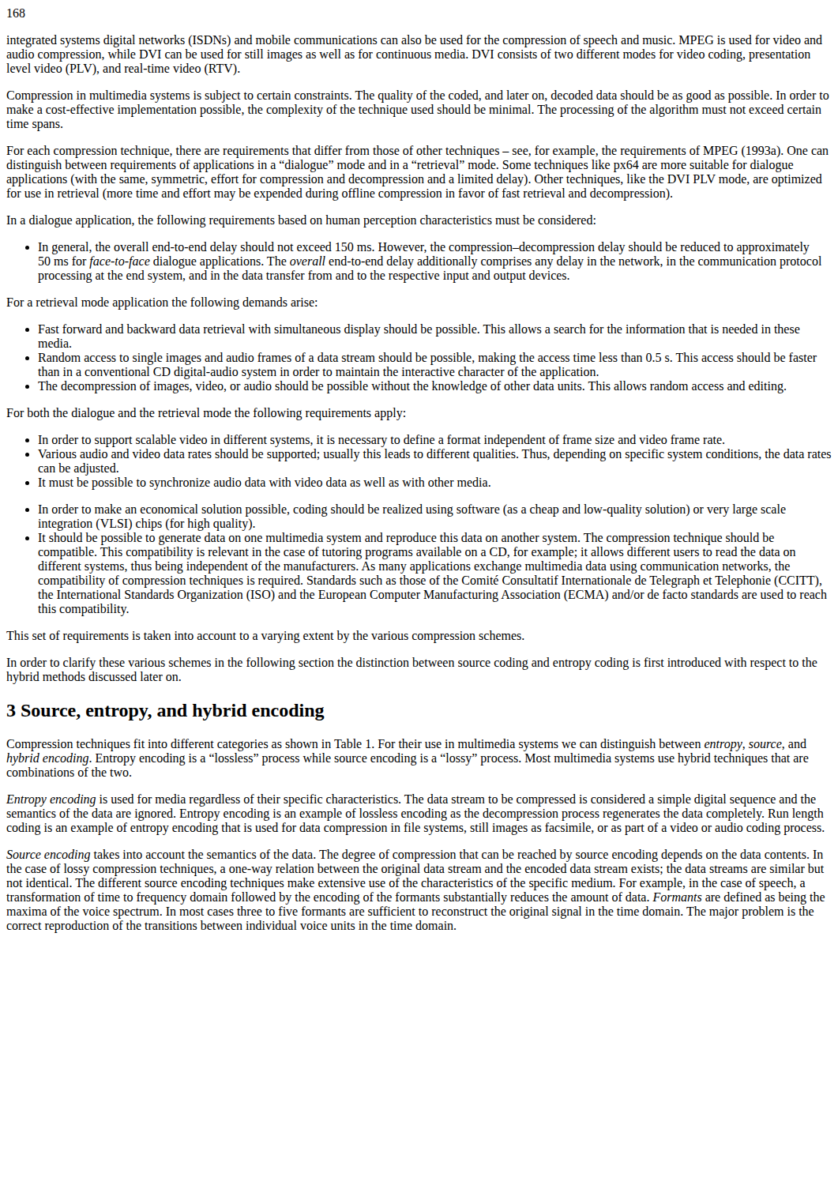168
integrated systems digital networks (ISDNs) and mobile communications can also be used for the compression of speech and music. MPEG is used for video and audio compression, while DVI can be used for still images as well as for continuous media. DVI consists of two different modes for video coding, presentation level video (PLV), and real-time video (RTV).
Compression in multimedia systems is subject to certain constraints. The quality of the coded, and later on, decoded data should be as good as possible. In order to make a cost-effective implementation possible, the complexity of the technique used should be minimal. The processing of the algorithm must not exceed certain time spans.
For each compression technique, there are requirements that differ from those of other techniques – see, for example, the requirements of MPEG (1993a). One can distinguish between requirements of applications in a “dialogue” mode and in a “retrieval” mode. Some techniques like px64 are more suitable for dialogue applications (with the same, symmetric, effort for compression and decompression and a limited delay). Other techniques, like the DVI PLV mode, are optimized for use in retrieval (more time and effort may be expended during offline compression in favor of fast retrieval and decompression).
In a dialogue application, the following requirements based on human perception characteristics must be considered:
In general, the overall end-to-end delay should not exceed 150 ms. However, the compression–decompression delay should be reduced to approximately 50 ms for face-to-face dialogue applications. The overall end-to-end delay additionally comprises any delay in the network, in the communication protocol processing at the end system, and in the data transfer from and to the respective input and output devices.
For a retrieval mode application the following demands arise:
Fast forward and backward data retrieval with simultaneous display should be possible. This allows a search for the information that is needed in these media.
Random access to single images and audio frames of a data stream should be possible, making the access time less than 0.5 s. This access should be faster than in a conventional CD digital-audio system in order to maintain the interactive character of the application.
The decompression of images, video, or audio should be possible without the knowledge of other data units. This allows random access and editing.
For both the dialogue and the retrieval mode the following requirements apply:
In order to support scalable video in different systems, it is necessary to define a format independent of frame size and video frame rate.
Various audio and video data rates should be supported; usually this leads to different qualities. Thus, depending on specific system conditions, the data rates can be adjusted.
It must be possible to synchronize audio data with video data as well as with other media.
In order to make an economical solution possible, coding should be realized using software (as a cheap and low-quality solution) or very large scale integration (VLSI) chips (for high quality).
It should be possible to generate data on one multimedia system and reproduce this data on another system. The compression technique should be compatible. This compatibility is relevant in the case of tutoring programs available on a CD, for example; it allows different users to read the data on different systems, thus being independent of the manufacturers. As many applications exchange multimedia data using communication networks, the compatibility of compression techniques is required. Standards such as those of the Comité Consultatif Internationale de Telegraph et Telephonie (CCITT), the International Standards Organization (ISO) and the European Computer Manufacturing Association (ECMA) and/or de facto standards are used to reach this compatibility.
This set of requirements is taken into account to a varying extent by the various compression schemes.
In order to clarify these various schemes in the following section the distinction between source coding and entropy coding is first introduced with respect to the hybrid methods discussed later on.
3 Source, entropy, and hybrid encoding
Compression techniques fit into different categories as shown in Table 1. For their use in multimedia systems we can distinguish between entropy, source, and hybrid encoding. Entropy encoding is a “lossless” process while source encoding is a “lossy” process. Most multimedia systems use hybrid techniques that are combinations of the two.
Entropy encoding is used for media regardless of their specific characteristics. The data stream to be compressed is considered a simple digital sequence and the semantics of the data are ignored. Entropy encoding is an example of lossless encoding as the decompression process regenerates the data completely. Run length coding is an example of entropy encoding that is used for data compression in file systems, still images as facsimile, or as part of a video or audio coding process.
Source encoding takes into account the semantics of the data. The degree of compression that can be reached by source encoding depends on the data contents. In the case of lossy compression techniques, a one-way relation between the original data stream and the encoded data stream exists; the data streams are similar but not identical. The different source encoding techniques make extensive use of the characteristics of the specific medium. For example, in the case of speech, a transformation of time to frequency domain followed by the encoding of the formants substantially reduces the amount of data. Formants are defined as being the maxima of the voice spectrum. In most cases three to five formants are sufficient to reconstruct the original signal in the time domain. The major problem is the correct reproduction of the transitions between individual voice units in the time domain.